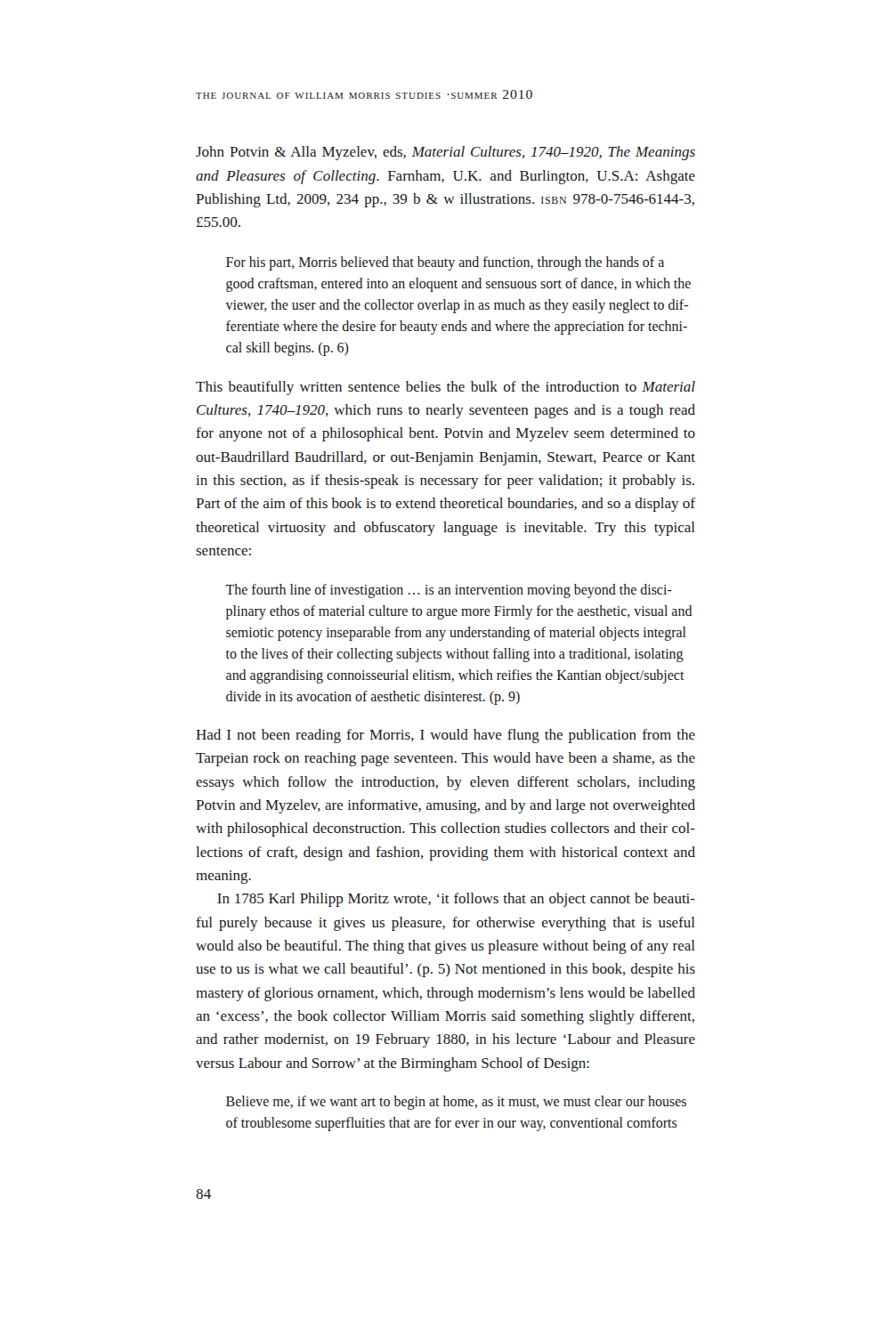the journal of william morris studies ·summer 2010
John Potvin & Alla Myzelev, eds, Material Cultures, 1740–1920, The Meanings and Pleasures of Collecting. Farnham, U.K. and Burlington, U.S.A: Ashgate Publishing Ltd, 2009, 234 pp., 39 b & w illustrations. isbn 978-0-7546-6144-3, £55.00.
For his part, Morris believed that beauty and function, through the hands of a good craftsman, entered into an eloquent and sensuous sort of dance, in which the viewer, the user and the collector overlap in as much as they easily neglect to differentiate where the desire for beauty ends and where the appreciation for technical skill begins. (p. 6)
This beautifully written sentence belies the bulk of the introduction to Material Cultures, 1740–1920, which runs to nearly seventeen pages and is a tough read for anyone not of a philosophical bent. Potvin and Myzelev seem determined to out-Baudrillard Baudrillard, or out-Benjamin Benjamin, Stewart, Pearce or Kant in this section, as if thesis-speak is necessary for peer validation; it probably is. Part of the aim of this book is to extend theoretical boundaries, and so a display of theoretical virtuosity and obfuscatory language is inevitable. Try this typical sentence:
The fourth line of investigation … is an intervention moving beyond the disciplinary ethos of material culture to argue more Firmly for the aesthetic, visual and semiotic potency inseparable from any understanding of material objects integral to the lives of their collecting subjects without falling into a traditional, isolating and aggrandising connoisseurial elitism, which reifies the Kantian object/subject divide in its avocation of aesthetic disinterest. (p. 9)
Had I not been reading for Morris, I would have flung the publication from the Tarpeian rock on reaching page seventeen. This would have been a shame, as the essays which follow the introduction, by eleven different scholars, including Potvin and Myzelev, are informative, amusing, and by and large not overweighted with philosophical deconstruction. This collection studies collectors and their collections of craft, design and fashion, providing them with historical context and meaning.
In 1785 Karl Philipp Moritz wrote, ‘it follows that an object cannot be beautiful purely because it gives us pleasure, for otherwise everything that is useful would also be beautiful. The thing that gives us pleasure without being of any real use to us is what we call beautiful’. (p. 5) Not mentioned in this book, despite his mastery of glorious ornament, which, through modernism’s lens would be labelled an ‘excess’, the book collector William Morris said something slightly different, and rather modernist, on 19 February 1880, in his lecture ‘Labour and Pleasure versus Labour and Sorrow’ at the Birmingham School of Design:
Believe me, if we want art to begin at home, as it must, we must clear our houses of troublesome superfluities that are for ever in our way, conventional comforts
84